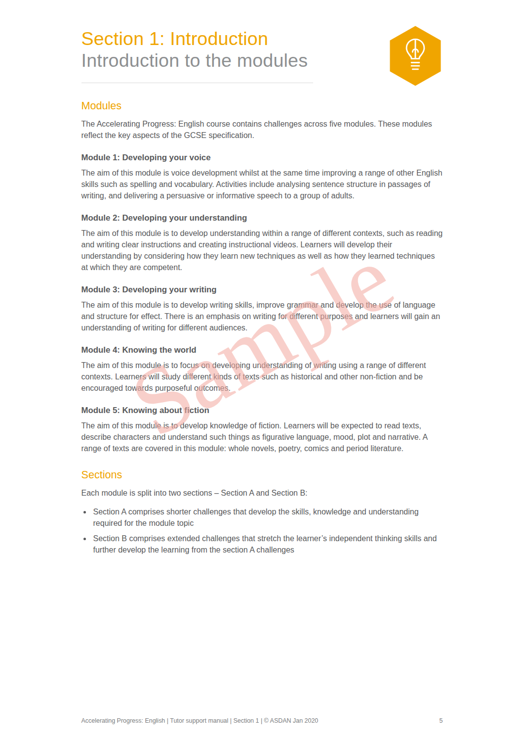Sample
Section 1: Introduction Introduction to the modules
Modules
The Accelerating Progress: English course contains challenges across five modules. These modules reflect the key aspects of the GCSE specification.
Module 1: Developing your voice
The aim of this module is voice development whilst at the same time improving a range of other English skills such as spelling and vocabulary. Activities include analysing sentence structure in passages of writing, and delivering a persuasive or informative speech to a group of adults.
Module 2: Developing your understanding
The aim of this module is to develop understanding within a range of different contexts, such as reading and writing clear instructions and creating instructional videos. Learners will develop their understanding by considering how they learn new techniques as well as how they learned techniques at which they are competent.
Module 3: Developing your writing
The aim of this module is to develop writing skills, improve grammar and develop the use of language and structure for effect. There is an emphasis on writing for different purposes and learners will gain an understanding of writing for different audiences.
Module 4: Knowing the world
The aim of this module is to focus on developing understanding of writing using a range of different contexts. Learners will study different kinds of texts such as historical and other non-fiction and be encouraged towards purposeful outcomes.
Module 5: Knowing about fiction
The aim of this module is to develop knowledge of fiction. Learners will be expected to read texts, describe characters and understand such things as figurative language, mood, plot and narrative. A range of texts are covered in this module: whole novels, poetry, comics and period literature.
Sections
Each module is split into two sections – Section A and Section B:
Section A comprises shorter challenges that develop the skills, knowledge and understanding required for the module topic
Section B comprises extended challenges that stretch the learner’s independent thinking skills and further develop the learning from the section A challenges
Accelerating Progress: English | Tutor support manual | Section 1 | © ASDAN Jan 2020 5